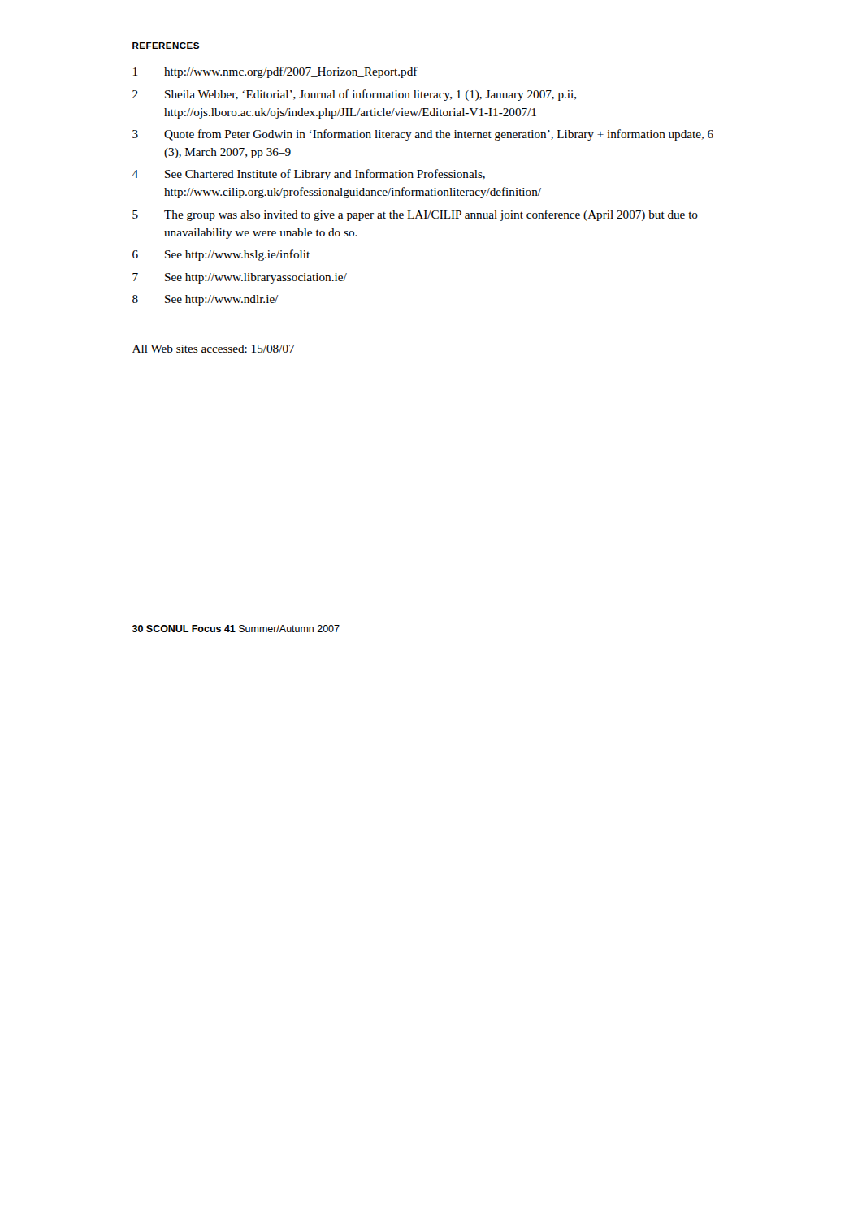References
1http://www.nmc.org/pdf/2007_Horizon_Report.pdf
2 Sheila Webber, ‘Editorial’, Journal of information literacy, 1 (1), January 2007, p.ii, http://ojs.lboro.ac.uk/ojs/index.php/JIL/article/view/Editorial-V1-I1-2007/1
3 Quote from Peter Godwin in ‘Information literacy and the internet generation’, Library + information update, 6 (3), March 2007, pp 36–9
4 See Chartered Institute of Library and Information Professionals, http://www.cilip.org.uk/professionalguidance/informationliteracy/definition/
5 The group was also invited to give a paper at the LAI/CILIP annual joint conference (April 2007) but due to unavailability we were unable to do so.
6 See http://www.hslg.ie/infolit
7 See http://www.libraryassociation.ie/
8 See http://www.ndlr.ie/
All Web sites accessed: 15/08/07
30 SCONUL Focus 41 Summer/Autumn 2007